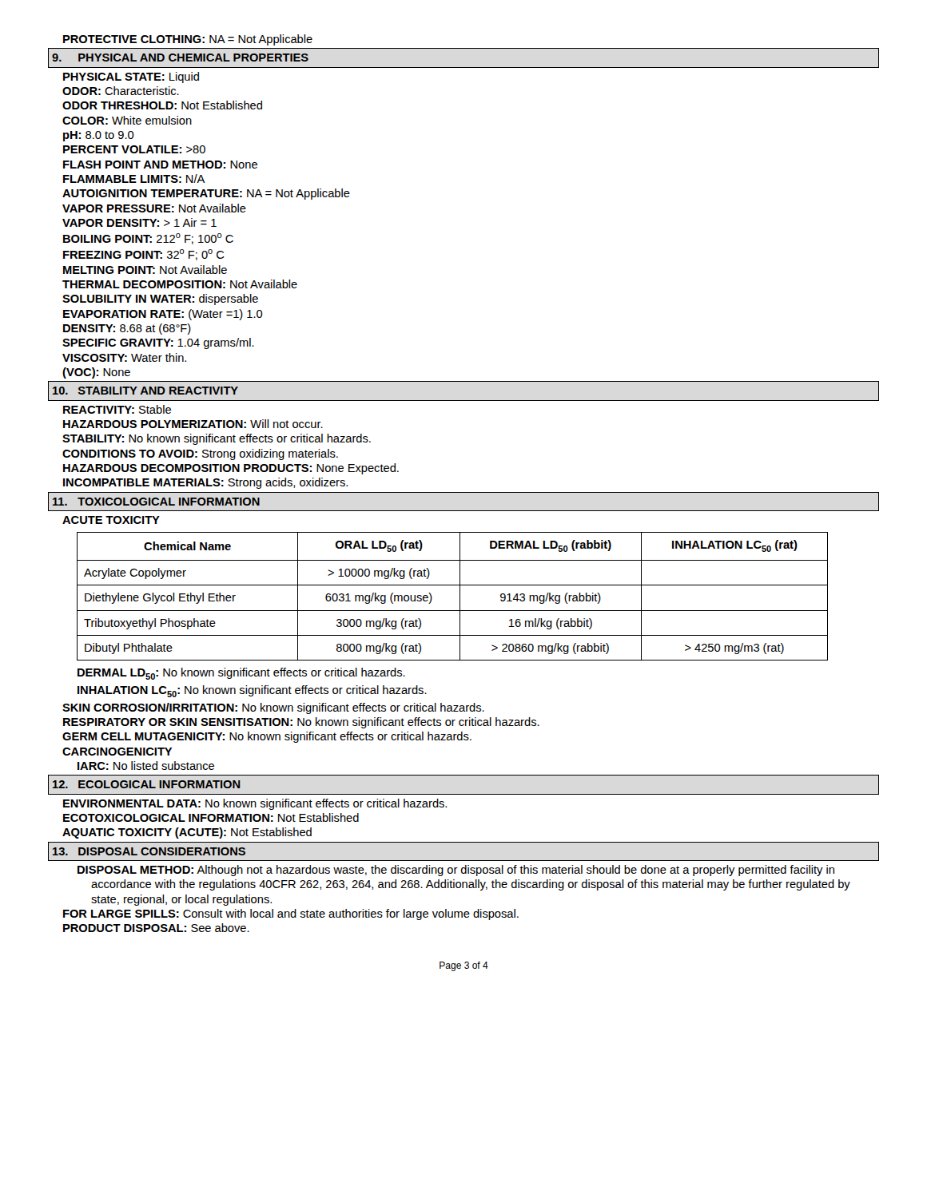PROTECTIVE CLOTHING: NA = Not Applicable
9. PHYSICAL AND CHEMICAL PROPERTIES
PHYSICAL STATE: Liquid
ODOR: Characteristic.
ODOR THRESHOLD: Not Established
COLOR: White emulsion
pH: 8.0 to 9.0
PERCENT VOLATILE: >80
FLASH POINT AND METHOD: None
FLAMMABLE LIMITS: N/A
AUTOIGNITION TEMPERATURE: NA = Not Applicable
VAPOR PRESSURE: Not Available
VAPOR DENSITY: > 1 Air = 1
BOILING POINT: 212o F; 100o C
FREEZING POINT: 32o F; 0o C
MELTING POINT: Not Available
THERMAL DECOMPOSITION: Not Available
SOLUBILITY IN WATER: dispersable
EVAPORATION RATE: (Water =1) 1.0
DENSITY: 8.68 at (68°F)
SPECIFIC GRAVITY: 1.04 grams/ml.
VISCOSITY: Water thin.
(VOC): None
10. STABILITY AND REACTIVITY
REACTIVITY: Stable
HAZARDOUS POLYMERIZATION: Will not occur.
STABILITY: No known significant effects or critical hazards.
CONDITIONS TO AVOID: Strong oxidizing materials.
HAZARDOUS DECOMPOSITION PRODUCTS: None Expected.
INCOMPATIBLE MATERIALS: Strong acids, oxidizers.
11. TOXICOLOGICAL INFORMATION
ACUTE TOXICITY
| Chemical Name | ORAL LD 50 (rat) | DERMAL LD 50 (rabbit) | INHALATION LC 50 (rat) |
| --- | --- | --- | --- |
| Acrylate Copolymer | > 10000 mg/kg (rat) | | |
| Diethylene Glycol Ethyl Ether | 6031 mg/kg (mouse) | 9143 mg/kg (rabbit) | |
| Tributoxyethyl Phosphate | 3000 mg/kg (rat) | 16 ml/kg (rabbit) | |
| Dibutyl Phthalate | 8000 mg/kg (rat) | > 20860 mg/kg (rabbit) | > 4250 mg/m3 (rat) |
DERMAL LD50: No known significant effects or critical hazards.
INHALATION LC50: No known significant effects or critical hazards.
SKIN CORROSION/IRRITATION: No known significant effects or critical hazards.
RESPIRATORY OR SKIN SENSITISATION: No known significant effects or critical hazards.
GERM CELL MUTAGENICITY: No known significant effects or critical hazards.
CARCINOGENICITY
IARC: No listed substance
12. ECOLOGICAL INFORMATION
ENVIRONMENTAL DATA: No known significant effects or critical hazards.
ECOTOXICOLOGICAL INFORMATION: Not Established
AQUATIC TOXICITY (ACUTE): Not Established
13. DISPOSAL CONSIDERATIONS
DISPOSAL METHOD: Although not a hazardous waste, the discarding or disposal of this material should be done at a properly permitted facility in accordance with the regulations 40CFR 262, 263, 264, and 268. Additionally, the discarding or disposal of this material may be further regulated by state, regional, or local regulations.
FOR LARGE SPILLS: Consult with local and state authorities for large volume disposal.
PRODUCT DISPOSAL: See above.
Page 3 of 4